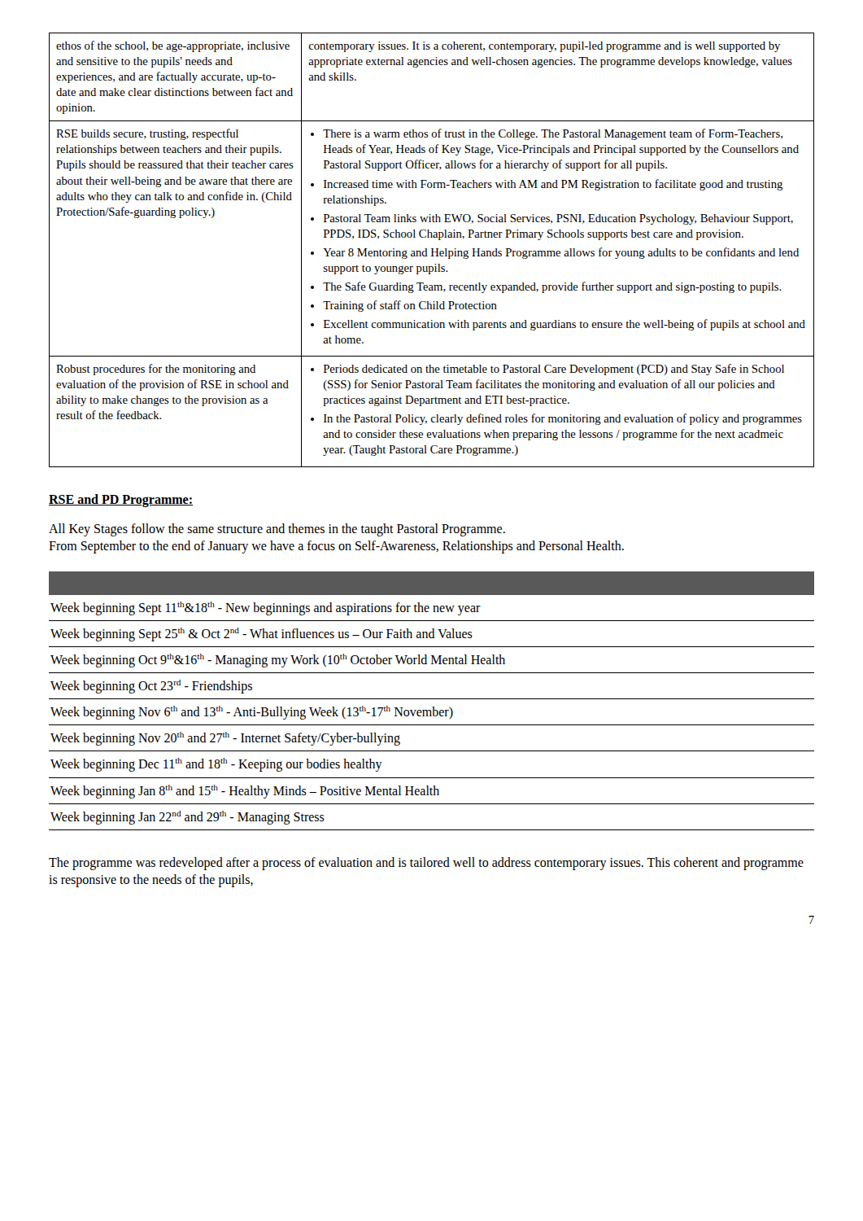| ethos of the school, be age-appropriate, inclusive and sensitive to the pupils' needs and experiences, and are factually accurate, up-to-date and make clear distinctions between fact and opinion. | contemporary issues. It is a coherent, contemporary, pupil-led programme and is well supported by appropriate external agencies and well-chosen agencies. The programme develops knowledge, values and skills. |
| RSE builds secure, trusting, respectful relationships between teachers and their pupils. Pupils should be reassured that their teacher cares about their well-being and be aware that there are adults who they can talk to and confide in. (Child Protection/Safe-guarding policy.) | There is a warm ethos of trust in the College. The Pastoral Management team of Form-Teachers, Heads of Year, Heads of Key Stage, Vice-Principals and Principal supported by the Counsellors and Pastoral Support Officer, allows for a hierarchy of support for all pupils. Increased time with Form-Teachers with AM and PM Registration to facilitate good and trusting relationships. Pastoral Team links with EWO, Social Services, PSNI, Education Psychology, Behaviour Support, PPDS, IDS, School Chaplain, Partner Primary Schools supports best care and provision. Year 8 Mentoring and Helping Hands Programme allows for young adults to be confidants and lend support to younger pupils. The Safe Guarding Team, recently expanded, provide further support and sign-posting to pupils. Training of staff on Child Protection Excellent communication with parents and guardians to ensure the well-being of pupils at school and at home. |
| Robust procedures for the monitoring and evaluation of the provision of RSE in school and ability to make changes to the provision as a result of the feedback. | Periods dedicated on the timetable to Pastoral Care Development (PCD) and Stay Safe in School (SSS) for Senior Pastoral Team facilitates the monitoring and evaluation of all our policies and practices against Department and ETI best-practice. In the Pastoral Policy, clearly defined roles for monitoring and evaluation of policy and programmes and to consider these evaluations when preparing the lessons / programme for the next acadmeic year. (Taught Pastoral Care Programme.) |
RSE and PD Programme:
All Key Stages follow the same structure and themes in the taught Pastoral Programme.
From September to the end of January we have a focus on Self-Awareness, Relationships and Personal Health.
Notes: Personal Development
| Week beginning Sept 11 th &18 th - New beginnings and aspirations for the new year |
| Week beginning Sept 25 th & Oct 2 nd - What influences us – Our Faith and Values |
| Week beginning Oct 9 th &16 th - Managing my Work (10 th October World Mental Health |
| Week beginning Oct 23 rd - Friendships |
| Week beginning Nov 6 th and 13 th - Anti-Bullying Week (13 th -17 th November) |
| Week beginning Nov 20 th and 27 th - Internet Safety/Cyber-bullying |
| Week beginning Dec 11 th and 18 th - Keeping our bodies healthy |
| Week beginning Jan 8 th and 15 th - Healthy Minds – Positive Mental Health |
| Week beginning Jan 22 nd and 29 th - Managing Stress |
The programme was redeveloped after a process of evaluation and is tailored well to address contemporary issues. This coherent and programme is responsive to the needs of the pupils,
7